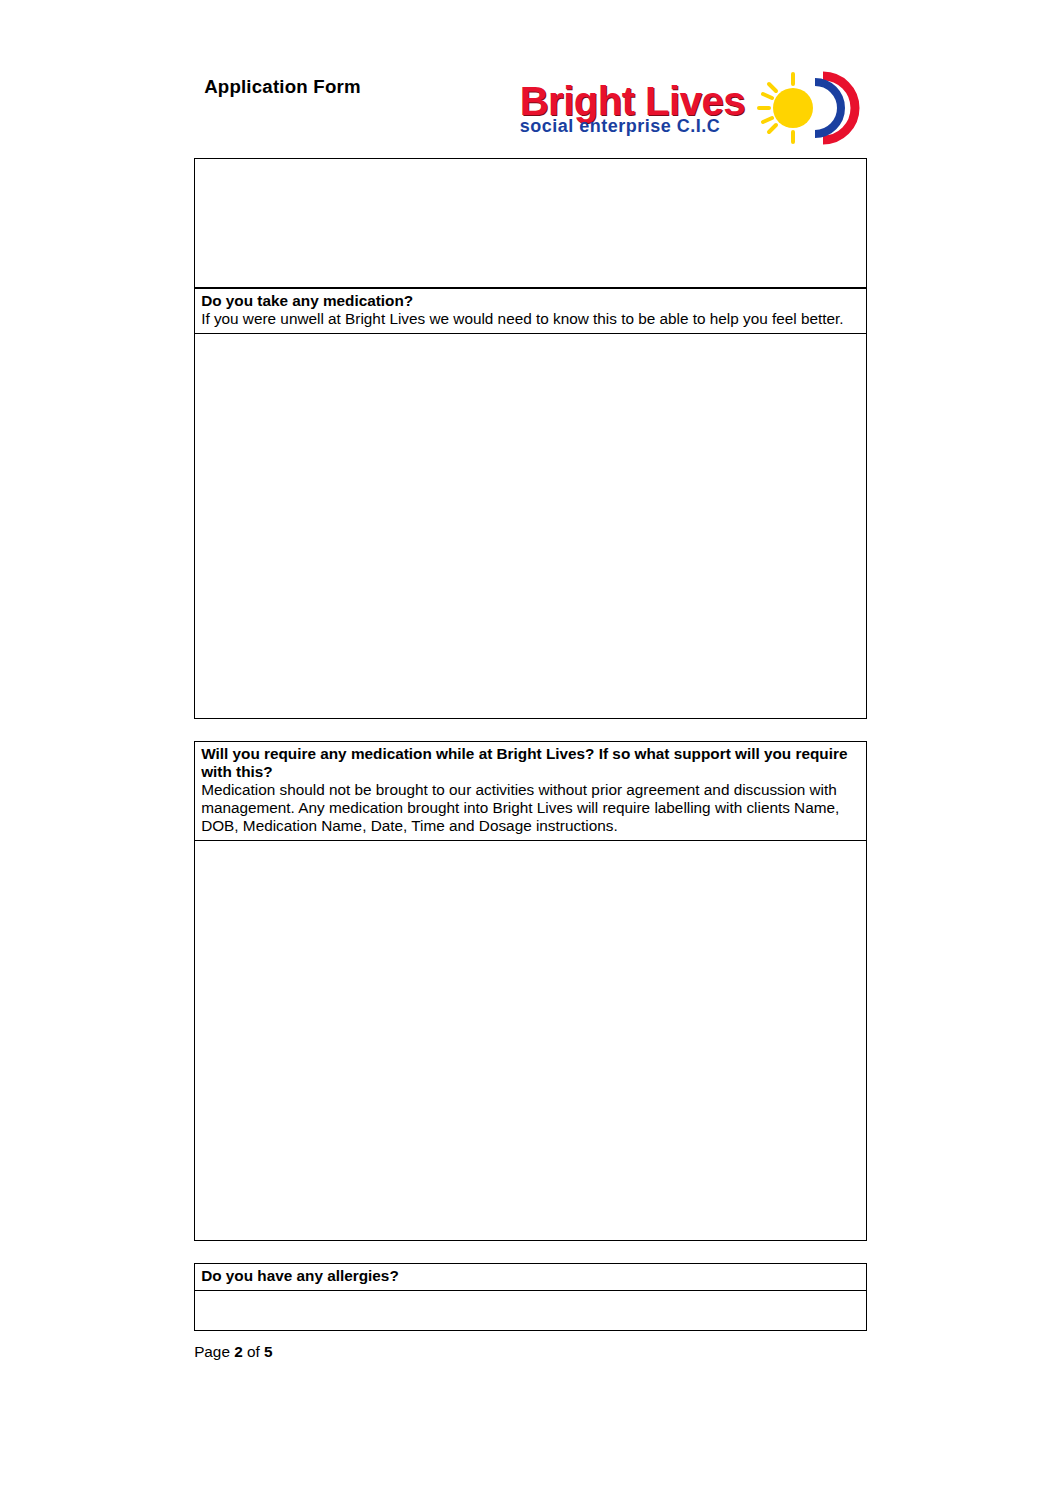Application Form
Bright Lives
social enterprise C.I.C
Do you take any medication?
If you were unwell at Bright Lives we would need to know this to be able to help you feel better.
Will you require any medication while at Bright Lives? If so what support will you require with this?
Medication should not be brought to our activities without prior agreement and discussion with management. Any medication brought into Bright Lives will require labelling with clients Name, DOB, Medication Name, Date, Time and Dosage instructions.
Do you have any allergies?
Page 2 of 5